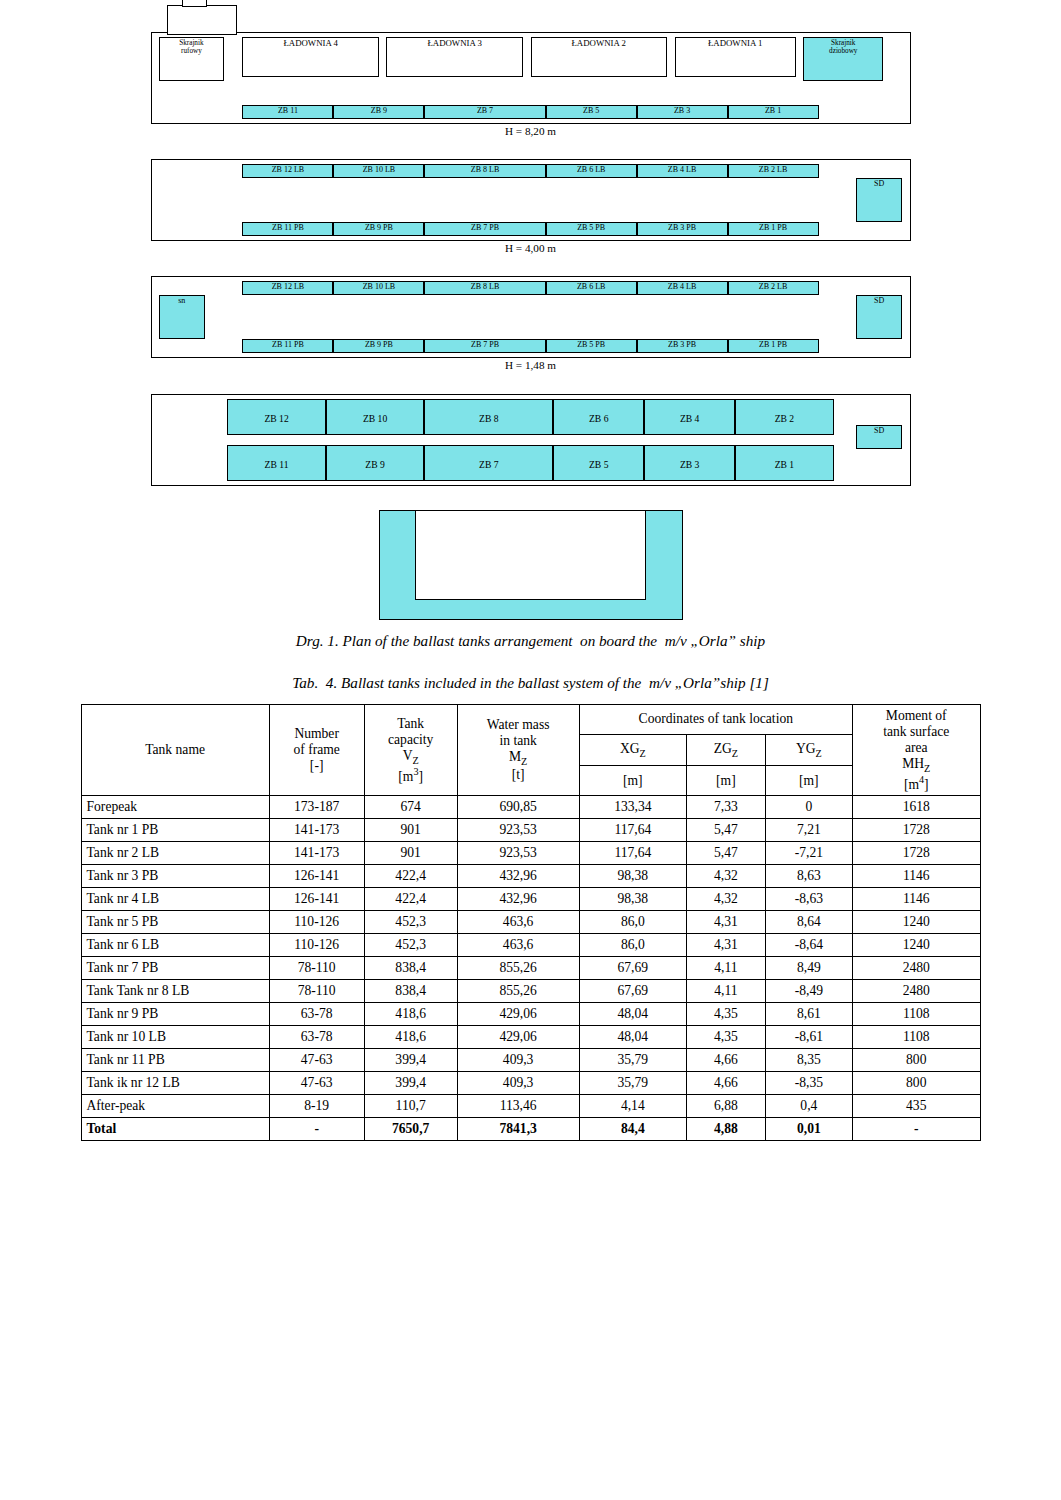Skrajnik
rufowy
ŁADOWNIA 4
ŁADOWNIA 3
ŁADOWNIA 2
ŁADOWNIA 1
Skrajnik
dziobowy
ZB 11
ZB 9
ZB 7
ZB 5
ZB 3
ZB 1
H = 8,20 m
ZB 12 LB
ZB 10 LB
ZB 8 LB
ZB 6 LB
ZB 4 LB
ZB 2 LB
ZB 11 PB
ZB 9 PB
ZB 7 PB
ZB 5 PB
ZB 3 PB
ZB 1 PB
SD
H = 4,00 m
ZB 12 LB
ZB 10 LB
ZB 8 LB
ZB 6 LB
ZB 4 LB
ZB 2 LB
ZB 11 PB
ZB 9 PB
ZB 7 PB
ZB 5 PB
ZB 3 PB
ZB 1 PB
sn
SD
H = 1,48 m
ZB 12
ZB 10
ZB 8
ZB 6
ZB 4
ZB 2
ZB 11
ZB 9
ZB 7
ZB 5
ZB 3
ZB 1
SD
Drg. 1. Plan of the ballast tanks arrangement on board the m/v „Orla” ship
Tab. 4. Ballast tanks included in the ballast system of the m/v „Orla”ship [1]
| Tank name | Number of frame [-] | Tank capacity V Z [m 3 ] | Water mass in tank M Z [t] | Coordinates of tank location | Moment of tank surface area MH Z [m 4 ] |
| --- | --- | --- | --- | --- | --- |
| XG Z | ZG Z | YG Z |
| [m] | [m] | [m] |
| Forepeak | 173-187 | 674 | 690,85 | 133,34 | 7,33 | 0 | 1618 |
| Tank nr 1 PB | 141-173 | 901 | 923,53 | 117,64 | 5,47 | 7,21 | 1728 |
| Tank nr 2 LB | 141-173 | 901 | 923,53 | 117,64 | 5,47 | -7,21 | 1728 |
| Tank nr 3 PB | 126-141 | 422,4 | 432,96 | 98,38 | 4,32 | 8,63 | 1146 |
| Tank nr 4 LB | 126-141 | 422,4 | 432,96 | 98,38 | 4,32 | -8,63 | 1146 |
| Tank nr 5 PB | 110-126 | 452,3 | 463,6 | 86,0 | 4,31 | 8,64 | 1240 |
| Tank nr 6 LB | 110-126 | 452,3 | 463,6 | 86,0 | 4,31 | -8,64 | 1240 |
| Tank nr 7 PB | 78-110 | 838,4 | 855,26 | 67,69 | 4,11 | 8,49 | 2480 |
| Tank Tank nr 8 LB | 78-110 | 838,4 | 855,26 | 67,69 | 4,11 | -8,49 | 2480 |
| Tank nr 9 PB | 63-78 | 418,6 | 429,06 | 48,04 | 4,35 | 8,61 | 1108 |
| Tank nr 10 LB | 63-78 | 418,6 | 429,06 | 48,04 | 4,35 | -8,61 | 1108 |
| Tank nr 11 PB | 47-63 | 399,4 | 409,3 | 35,79 | 4,66 | 8,35 | 800 |
| Tank ik nr 12 LB | 47-63 | 399,4 | 409,3 | 35,79 | 4,66 | -8,35 | 800 |
| After-peak | 8-19 | 110,7 | 113,46 | 4,14 | 6,88 | 0,4 | 435 |
| Total | - | 7650,7 | 7841,3 | 84,4 | 4,88 | 0,01 | - |